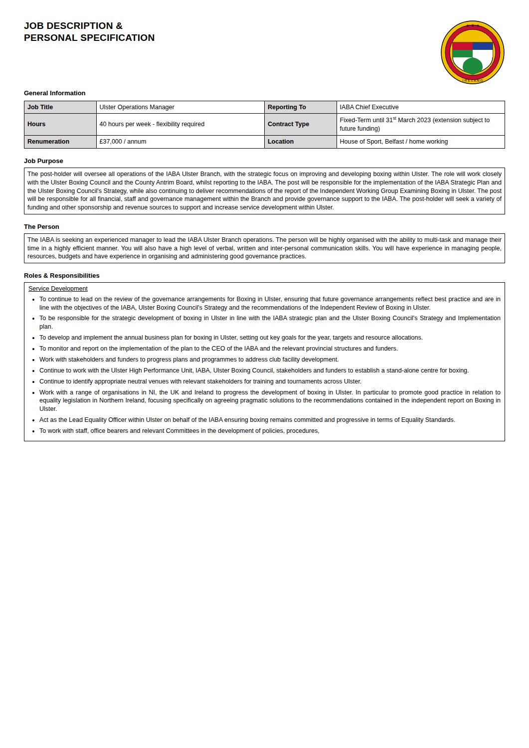JOB DESCRIPTION &
PERSONAL SPECIFICATION
IABA Ireland crest A · B · A I R E L A N D
General Information
| Job Title | Ulster Operations Manager | Reporting To | IABA Chief Executive |
| Hours | 40 hours per week - flexibility required | Contract Type | Fixed-Term until 31 st March 2023 (extension subject to future funding) |
| Renumeration | £37,000 / annum | Location | House of Sport, Belfast / home working |
Job Purpose
The post-holder will oversee all operations of the IABA Ulster Branch, with the strategic focus on improving and developing boxing within Ulster. The role will work closely with the Ulster Boxing Council and the County Antrim Board, whilst reporting to the IABA. The post will be responsible for the implementation of the IABA Strategic Plan and the Ulster Boxing Council's Strategy, while also continuing to deliver recommendations of the report of the Independent Working Group Examining Boxing in Ulster. The post will be responsible for all financial, staff and governance management within the Branch and provide governance support to the IABA. The post-holder will seek a variety of funding and other sponsorship and revenue sources to support and increase service development within Ulster.
The Person
The IABA is seeking an experienced manager to lead the IABA Ulster Branch operations. The person will be highly organised with the ability to multi-task and manage their time in a highly efficient manner. You will also have a high level of verbal, written and inter-personal communication skills. You will have experience in managing people, resources, budgets and have experience in organising and administering good governance practices.
Roles & Responsibilities
Service Development
To continue to lead on the review of the governance arrangements for Boxing in Ulster, ensuring that future governance arrangements reflect best practice and are in line with the objectives of the IABA, Ulster Boxing Council's Strategy and the recommendations of the Independent Review of Boxing in Ulster.
To be responsible for the strategic development of boxing in Ulster in line with the IABA strategic plan and the Ulster Boxing Council's Strategy and Implementation plan.
To develop and implement the annual business plan for boxing in Ulster, setting out key goals for the year, targets and resource allocations.
To monitor and report on the implementation of the plan to the CEO of the IABA and the relevant provincial structures and funders.
Work with stakeholders and funders to progress plans and programmes to address club facility development.
Continue to work with the Ulster High Performance Unit, IABA, Ulster Boxing Council, stakeholders and funders to establish a stand-alone centre for boxing.
Continue to identify appropriate neutral venues with relevant stakeholders for training and tournaments across Ulster.
Work with a range of organisations in NI, the UK and Ireland to progress the development of boxing in Ulster. In particular to promote good practice in relation to equality legislation in Northern Ireland, focusing specifically on agreeing pragmatic solutions to the recommendations contained in the independent report on Boxing in Ulster.
Act as the Lead Equality Officer within Ulster on behalf of the IABA ensuring boxing remains committed and progressive in terms of Equality Standards.
To work with staff, office bearers and relevant Committees in the development of policies, procedures,